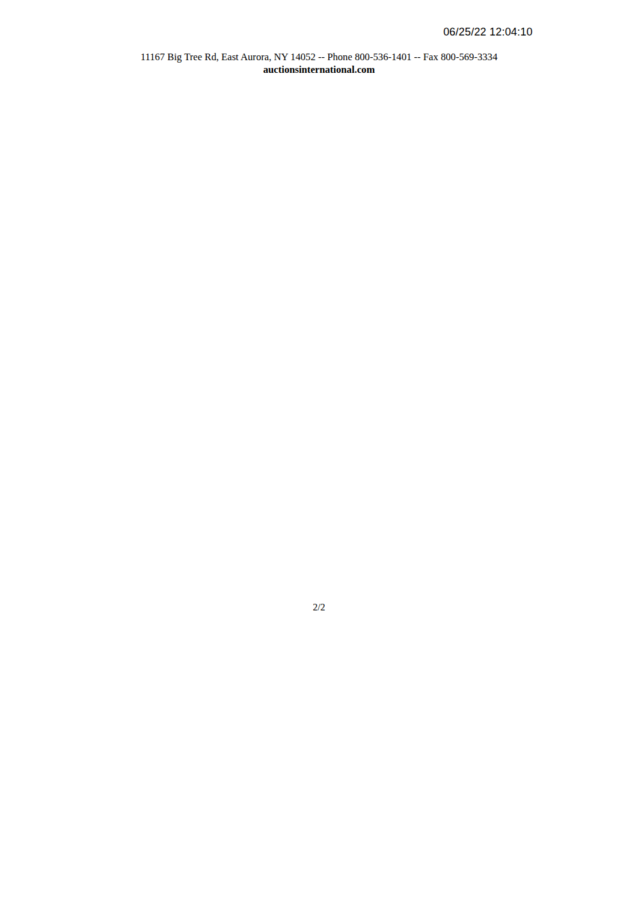06/25/22 12:04:10
11167 Big Tree Rd, East Aurora, NY 14052 -- Phone 800-536-1401 -- Fax 800-569-3334
auctionsinternational.com
2/2